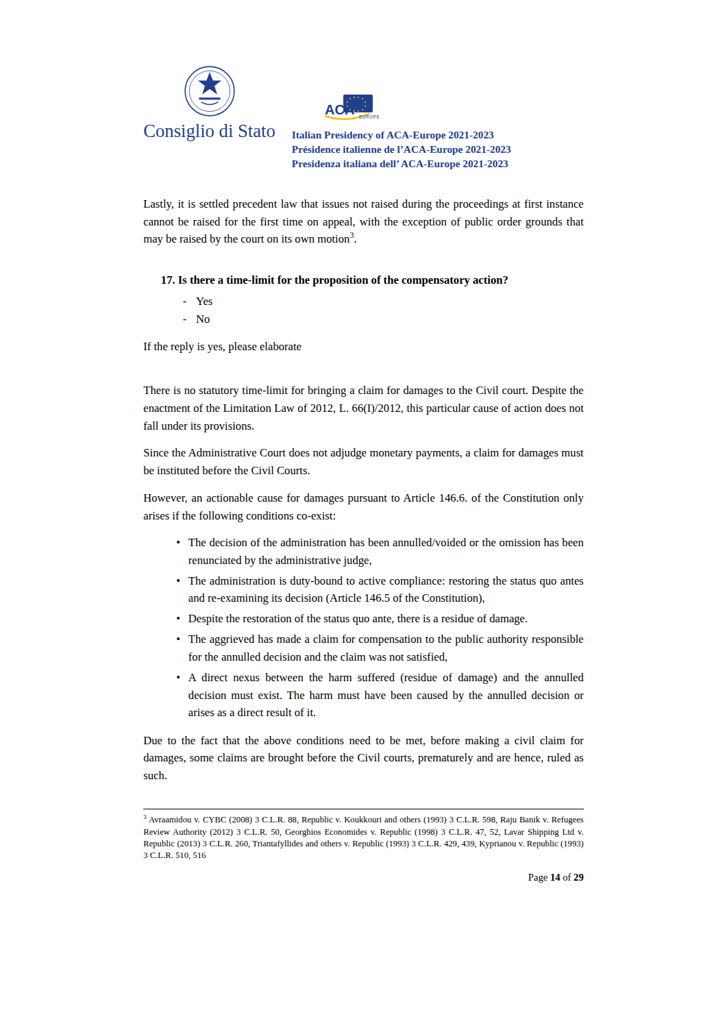Consiglio di Stato
ACA EUROPE
Italian Presidency of ACA-Europe 2021-2023
Présidence italienne de l’ACA-Europe 2021-2023
Presidenza italiana dell’ ACA-Europe 2021-2023
Lastly, it is settled precedent law that issues not raised during the proceedings at first instance cannot be raised for the first time on appeal, with the exception of public order grounds that may be raised by the court on its own motion3.
17. Is there a time-limit for the proposition of the compensatory action?
Yes
No
If the reply is yes, please elaborate
There is no statutory time-limit for bringing a claim for damages to the Civil court. Despite the enactment of the Limitation Law of 2012, L. 66(I)/2012, this particular cause of action does not fall under its provisions.
Since the Administrative Court does not adjudge monetary payments, a claim for damages must be instituted before the Civil Courts.
However, an actionable cause for damages pursuant to Article 146.6. of the Constitution only arises if the following conditions co-exist:
The decision of the administration has been annulled/voided or the omission has been renunciated by the administrative judge,
The administration is duty-bound to active compliance: restoring the status quo antes and re-examining its decision (Article 146.5 of the Constitution),
Despite the restoration of the status quo ante, there is a residue of damage.
The aggrieved has made a claim for compensation to the public authority responsible for the annulled decision and the claim was not satisfied,
A direct nexus between the harm suffered (residue of damage) and the annulled decision must exist. The harm must have been caused by the annulled decision or arises as a direct result of it.
Due to the fact that the above conditions need to be met, before making a civil claim for damages, some claims are brought before the Civil courts, prematurely and are hence, ruled as such.
3 Avraamidou v. CYBC (2008) 3 C.L.R. 88, Republic v. Koukkouri and others (1993) 3 C.L.R. 598, Raju Banik v. Refugees Review Authority (2012) 3 C.L.R. 50, Georghios Economides v. Republic (1998) 3 C.L.R. 47, 52, Lavar Shipping Ltd v. Republic (2013) 3 C.L.R. 260, Triantafyllides and others v. Republic (1993) 3 C.L.R. 429, 439, Kyprianou v. Republic (1993) 3 C.L.R. 510, 516
Page 14 of 29